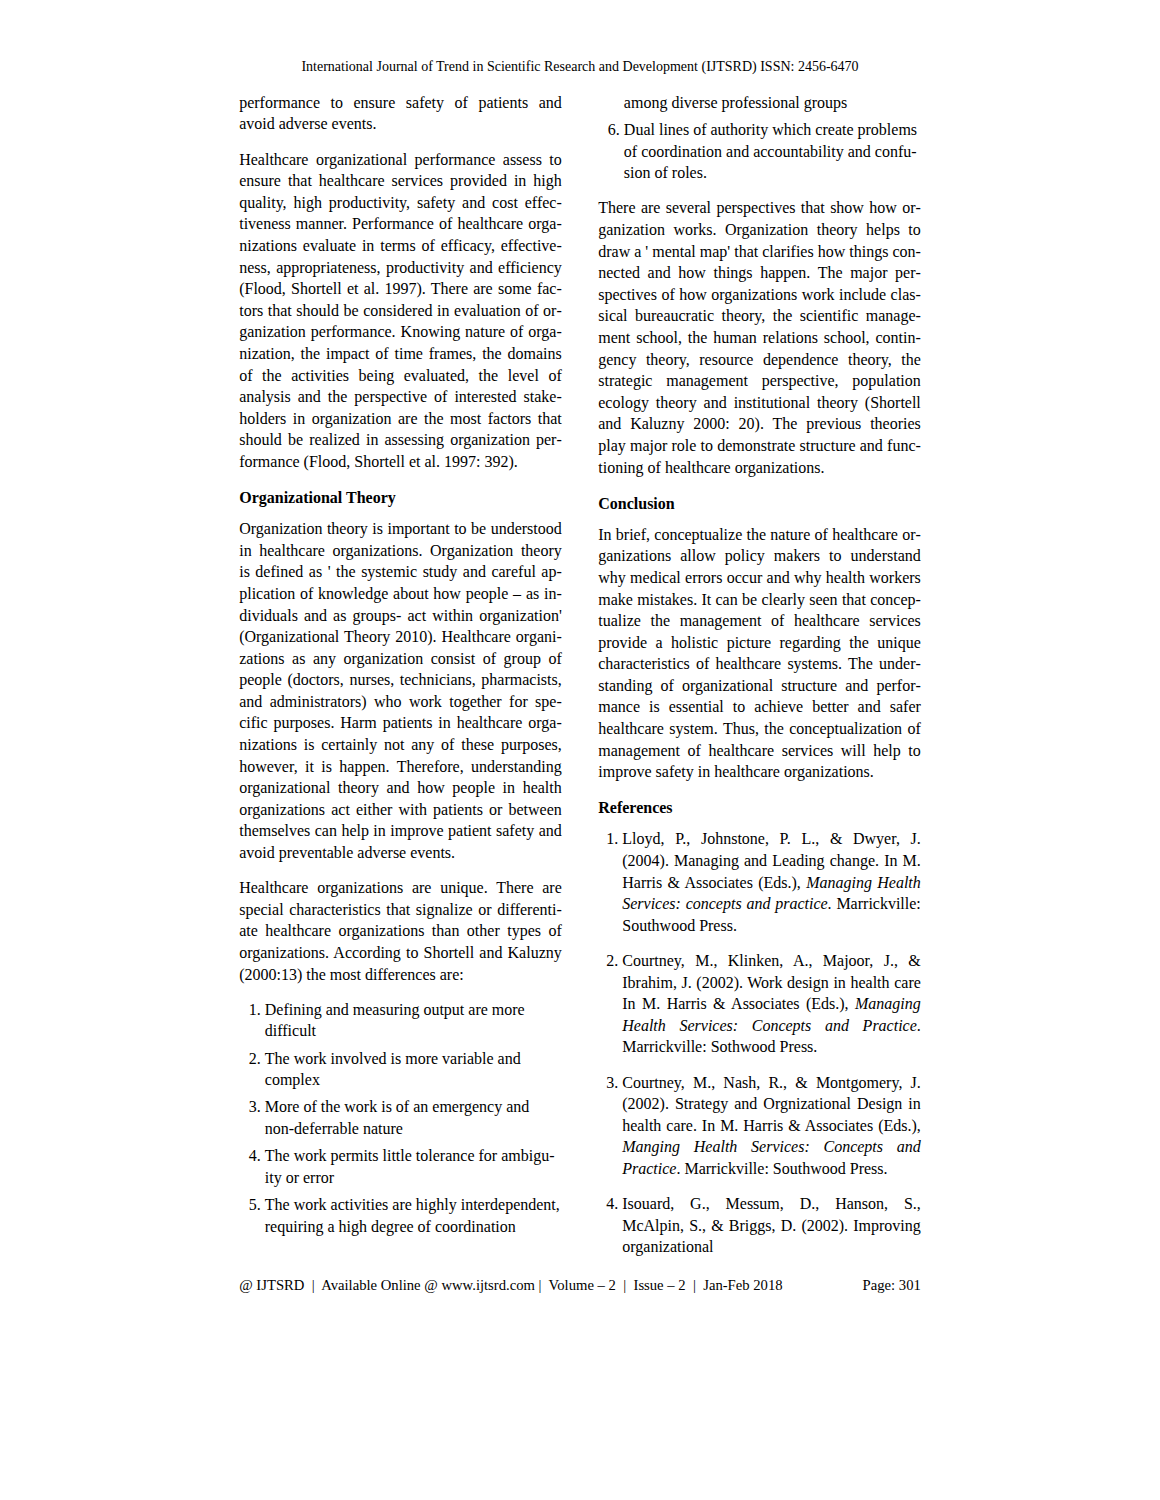International Journal of Trend in Scientific Research and Development (IJTSRD) ISSN: 2456-6470
performance to ensure safety of patients and avoid adverse events.
Healthcare organizational performance assess to ensure that healthcare services provided in high quality, high productivity, safety and cost effectiveness manner. Performance of healthcare organizations evaluate in terms of efficacy, effectiveness, appropriateness, productivity and efficiency (Flood, Shortell et al. 1997). There are some factors that should be considered in evaluation of organization performance. Knowing nature of organization, the impact of time frames, the domains of the activities being evaluated, the level of analysis and the perspective of interested stakeholders in organization are the most factors that should be realized in assessing organization performance (Flood, Shortell et al. 1997: 392).
Organizational Theory
Organization theory is important to be understood in healthcare organizations. Organization theory is defined as ' the systemic study and careful application of knowledge about how people – as individuals and as groups- act within organization' (Organizational Theory 2010). Healthcare organizations as any organization consist of group of people (doctors, nurses, technicians, pharmacists, and administrators) who work together for specific purposes. Harm patients in healthcare organizations is certainly not any of these purposes, however, it is happen. Therefore, understanding organizational theory and how people in health organizations act either with patients or between themselves can help in improve patient safety and avoid preventable adverse events.
Healthcare organizations are unique. There are special characteristics that signalize or differentiate healthcare organizations than other types of organizations. According to Shortell and Kaluzny (2000:13) the most differences are:
Defining and measuring output are more difficult
The work involved is more variable and complex
More of the work is of an emergency and non-deferrable nature
The work permits little tolerance for ambiguity or error
The work activities are highly interdependent, requiring a high degree of coordination among diverse professional groups
Dual lines of authority which create problems of coordination and accountability and confusion of roles.
There are several perspectives that show how organization works. Organization theory helps to draw a ' mental map' that clarifies how things connected and how things happen. The major perspectives of how organizations work include classical bureaucratic theory, the scientific management school, the human relations school, contingency theory, resource dependence theory, the strategic management perspective, population ecology theory and institutional theory (Shortell and Kaluzny 2000: 20). The previous theories play major role to demonstrate structure and functioning of healthcare organizations.
Conclusion
In brief, conceptualize the nature of healthcare organizations allow policy makers to understand why medical errors occur and why health workers make mistakes. It can be clearly seen that conceptualize the management of healthcare services provide a holistic picture regarding the unique characteristics of healthcare systems. The understanding of organizational structure and performance is essential to achieve better and safer healthcare system. Thus, the conceptualization of management of healthcare services will help to improve safety in healthcare organizations.
References
Lloyd, P., Johnstone, P. L., & Dwyer, J. (2004). Managing and Leading change. In M. Harris & Associates (Eds.), Managing Health Services: concepts and practice. Marrickville: Southwood Press.
Courtney, M., Klinken, A., Majoor, J., & Ibrahim, J. (2002). Work design in health care In M. Harris & Associates (Eds.), Managing Health Services: Concepts and Practice. Marrickville: Sothwood Press.
Courtney, M., Nash, R., & Montgomery, J. (2002). Strategy and Orgnizational Design in health care. In M. Harris & Associates (Eds.), Manging Health Services: Concepts and Practice. Marrickville: Southwood Press.
Isouard, G., Messum, D., Hanson, S., McAlpin, S., & Briggs, D. (2002). Improving organizational
@ IJTSRD | Available Online @ www.ijtsrd.com | Volume – 2 | Issue – 2 | Jan-Feb 2018
Page: 301